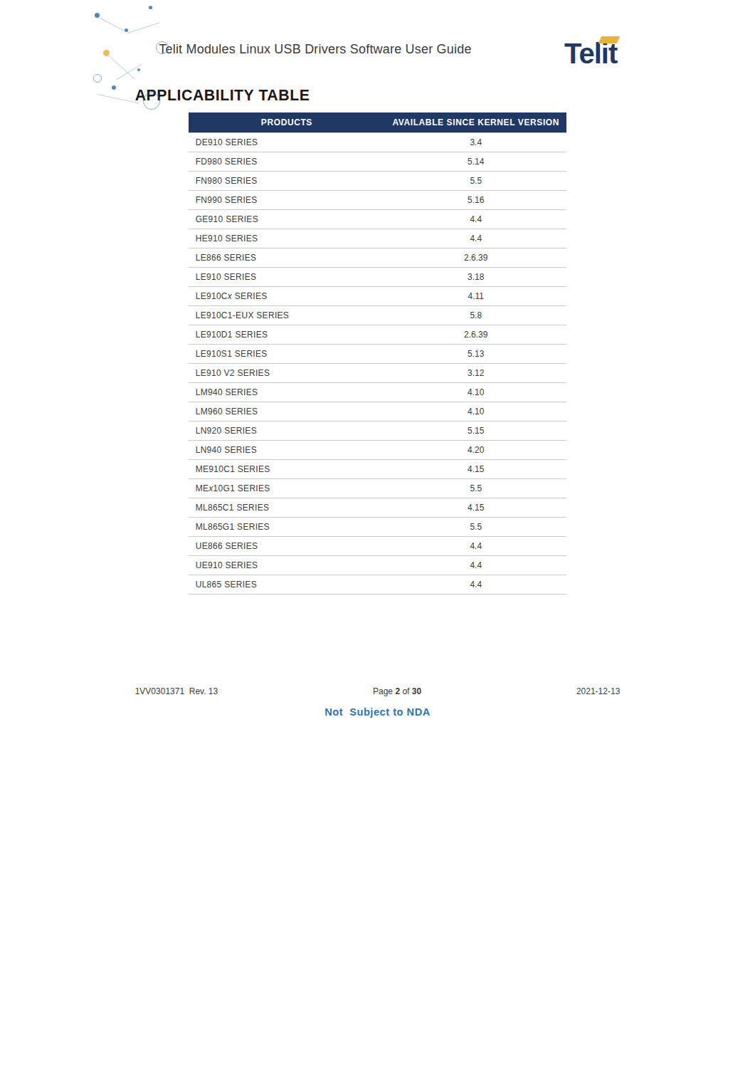Telit Modules Linux USB Drivers Software User Guide
Telit
APPLICABILITY TABLE
| PRODUCTS | AVAILABLE SINCE KERNEL VERSION |
| --- | --- |
| DE910 SERIES | 3.4 |
| FD980 SERIES | 5.14 |
| FN980 SERIES | 5.5 |
| FN990 SERIES | 5.16 |
| GE910 SERIES | 4.4 |
| HE910 SERIES | 4.4 |
| LE866 SERIES | 2.6.39 |
| LE910 SERIES | 3.18 |
| LE910C x SERIES | 4.11 |
| LE910C1-EUX SERIES | 5.8 |
| LE910D1 SERIES | 2.6.39 |
| LE910S1 SERIES | 5.13 |
| LE910 V2 SERIES | 3.12 |
| LM940 SERIES | 4.10 |
| LM960 SERIES | 4.10 |
| LN920 SERIES | 5.15 |
| LN940 SERIES | 4.20 |
| ME910C1 SERIES | 4.15 |
| ME x 10G1 SERIES | 5.5 |
| ML865C1 SERIES | 4.15 |
| ML865G1 SERIES | 5.5 |
| UE866 SERIES | 4.4 |
| UE910 SERIES | 4.4 |
| UL865 SERIES | 4.4 |
1VV0301371 Rev. 13
Page 2 of 30
2021-12-13
Not Subject to NDA